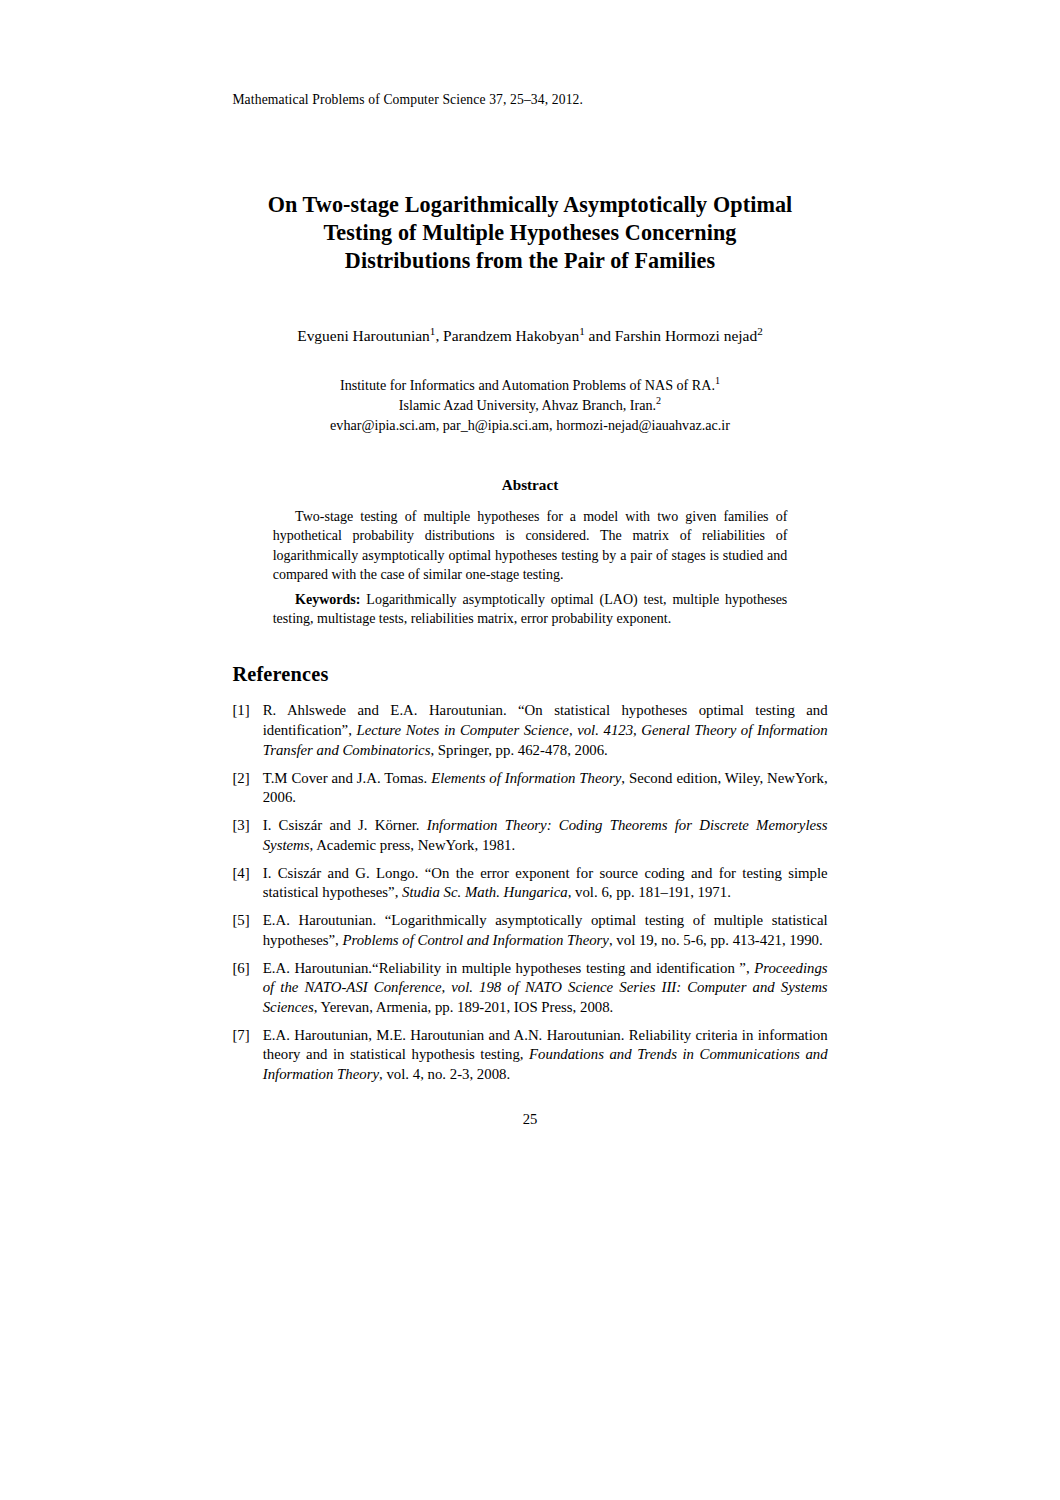Mathematical Problems of Computer Science 37, 25–34, 2012.
On Two-stage Logarithmically Asymptotically Optimal
Testing of Multiple Hypotheses Concerning
Distributions from the Pair of Families
Evgueni Haroutunian1, Parandzem Hakobyan1 and Farshin Hormozi nejad2
Institute for Informatics and Automation Problems of NAS of RA.1
Islamic Azad University, Ahvaz Branch, Iran.2
evhar@ipia.sci.am, par_h@ipia.sci.am, hormozi-nejad@iauahvaz.ac.ir
Abstract
Two-stage testing of multiple hypotheses for a model with two given families of hypothetical probability distributions is considered. The matrix of reliabilities of logarithmically asymptotically optimal hypotheses testing by a pair of stages is studied and compared with the case of similar one-stage testing.
Keywords: Logarithmically asymptotically optimal (LAO) test, multiple hypotheses testing, multistage tests, reliabilities matrix, error probability exponent.
References
[1] R. Ahlswede and E.A. Haroutunian. “On statistical hypotheses optimal testing and identification”, Lecture Notes in Computer Science, vol. 4123, General Theory of Information Transfer and Combinatorics, Springer, pp. 462-478, 2006.
[2] T.M Cover and J.A. Tomas. Elements of Information Theory, Second edition, Wiley, NewYork, 2006.
[3] I. Csiszár and J. Körner. Information Theory: Coding Theorems for Discrete Memoryless Systems, Academic press, NewYork, 1981.
[4] I. Csiszár and G. Longo. “On the error exponent for source coding and for testing simple statistical hypotheses”, Studia Sc. Math. Hungarica, vol. 6, pp. 181–191, 1971.
[5] E.A. Haroutunian. “Logarithmically asymptotically optimal testing of multiple statistical hypotheses”, Problems of Control and Information Theory, vol 19, no. 5-6, pp. 413-421, 1990.
[6] E.A. Haroutunian.“Reliability in multiple hypotheses testing and identification ”, Proceedings of the NATO-ASI Conference, vol. 198 of NATO Science Series III: Computer and Systems Sciences, Yerevan, Armenia, pp. 189-201, IOS Press, 2008.
[7] E.A. Haroutunian, M.E. Haroutunian and A.N. Haroutunian. Reliability criteria in information theory and in statistical hypothesis testing, Foundations and Trends in Communications and Information Theory, vol. 4, no. 2-3, 2008.
25